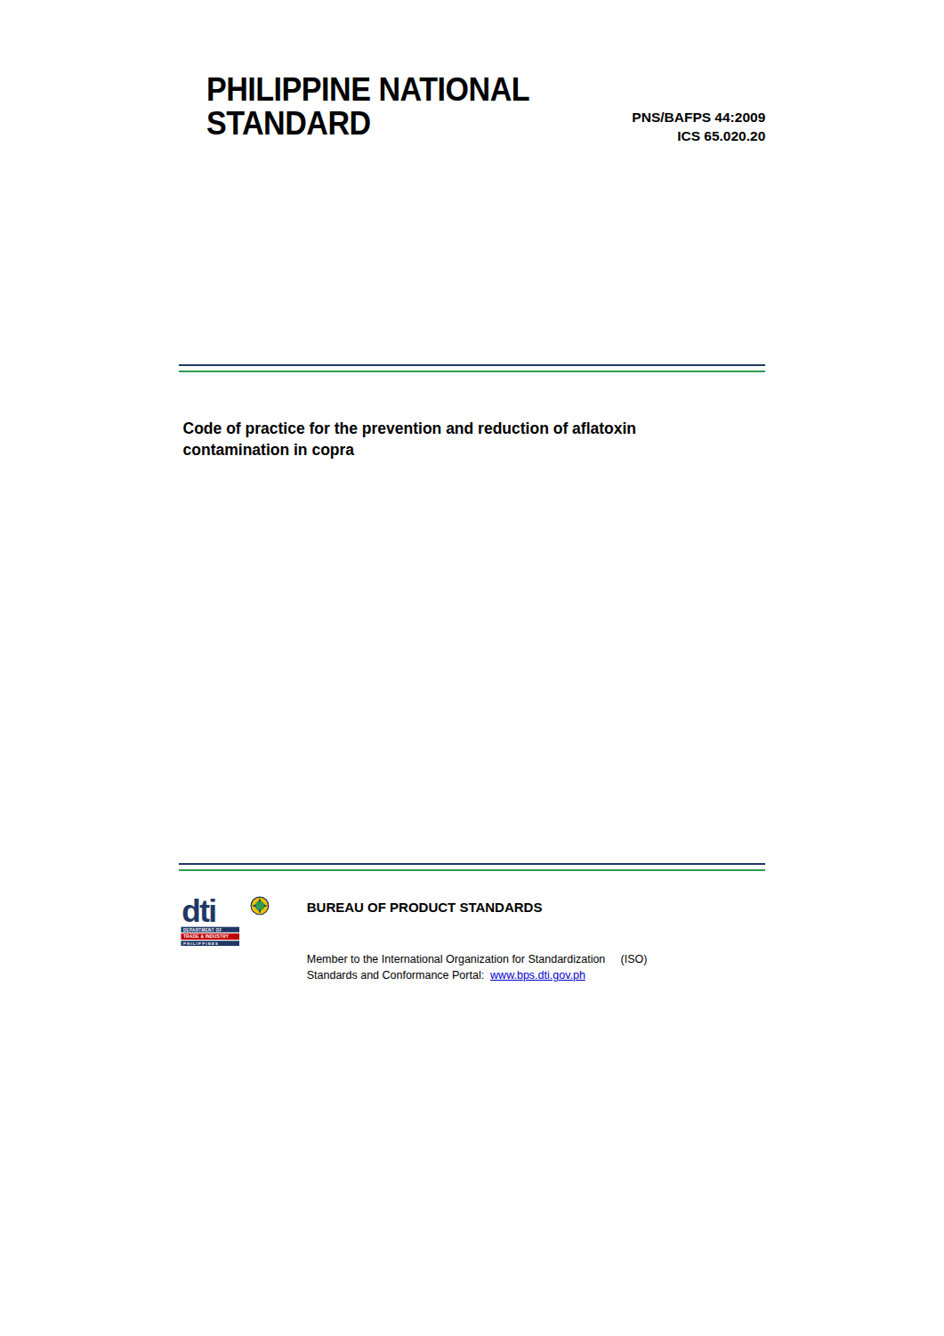PHILIPPINE NATIONAL
STANDARD
PNS/BAFPS 44:2009
ICS 65.020.20
Code of practice for the prevention and reduction of aflatoxin contamination in copra
dti DEPARTMENT OF TRADE & INDUSTRY PHILIPPINES
BUREAU OF PRODUCT STANDARDS
Member to the International Organization for Standardization(ISO)
Standards and Conformance Portal: www.bps.dti.gov.ph